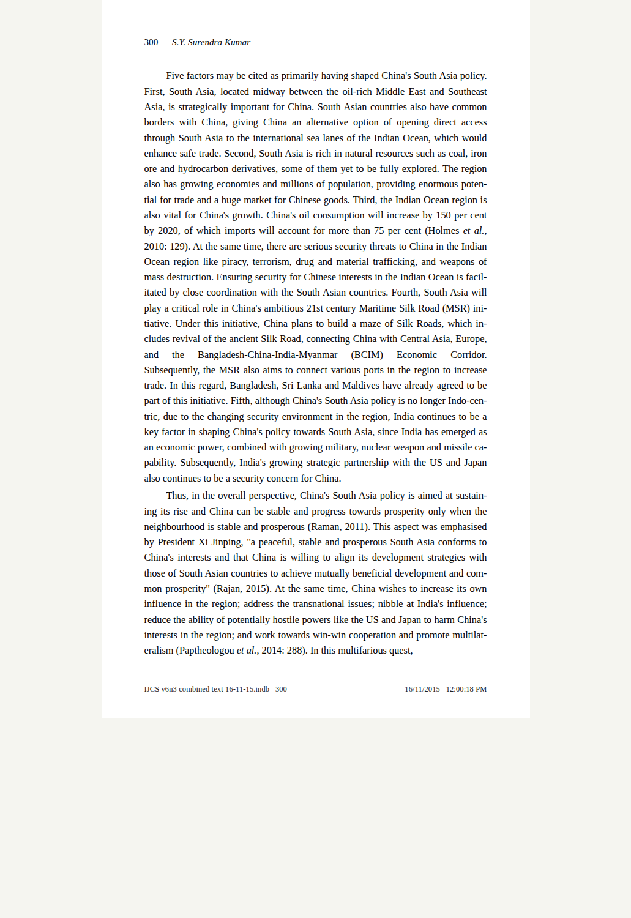300 S.Y. Surendra Kumar
Five factors may be cited as primarily having shaped China's South Asia policy. First, South Asia, located midway between the oil-rich Middle East and Southeast Asia, is strategically important for China. South Asian countries also have common borders with China, giving China an alternative option of opening direct access through South Asia to the international sea lanes of the Indian Ocean, which would enhance safe trade. Second, South Asia is rich in natural resources such as coal, iron ore and hydrocarbon derivatives, some of them yet to be fully explored. The region also has growing economies and millions of population, providing enormous potential for trade and a huge market for Chinese goods. Third, the Indian Ocean region is also vital for China's growth. China's oil consumption will increase by 150 per cent by 2020, of which imports will account for more than 75 per cent (Holmes et al., 2010: 129). At the same time, there are serious security threats to China in the Indian Ocean region like piracy, terrorism, drug and material trafficking, and weapons of mass destruction. Ensuring security for Chinese interests in the Indian Ocean is facilitated by close coordination with the South Asian countries. Fourth, South Asia will play a critical role in China's ambitious 21st century Maritime Silk Road (MSR) initiative. Under this initiative, China plans to build a maze of Silk Roads, which includes revival of the ancient Silk Road, connecting China with Central Asia, Europe, and the Bangladesh-China-India-Myanmar (BCIM) Economic Corridor. Subsequently, the MSR also aims to connect various ports in the region to increase trade. In this regard, Bangladesh, Sri Lanka and Maldives have already agreed to be part of this initiative. Fifth, although China's South Asia policy is no longer Indo-centric, due to the changing security environment in the region, India continues to be a key factor in shaping China's policy towards South Asia, since India has emerged as an economic power, combined with growing military, nuclear weapon and missile capability. Subsequently, India's growing strategic partnership with the US and Japan also continues to be a security concern for China.
Thus, in the overall perspective, China's South Asia policy is aimed at sustaining its rise and China can be stable and progress towards prosperity only when the neighbourhood is stable and prosperous (Raman, 2011). This aspect was emphasised by President Xi Jinping, "a peaceful, stable and prosperous South Asia conforms to China's interests and that China is willing to align its development strategies with those of South Asian countries to achieve mutually beneficial development and common prosperity" (Rajan, 2015). At the same time, China wishes to increase its own influence in the region; address the transnational issues; nibble at India's influence; reduce the ability of potentially hostile powers like the US and Japan to harm China's interests in the region; and work towards win-win cooperation and promote multilateralism (Paptheologou et al., 2014: 288). In this multifarious quest,
IJCS v6n3 combined text 16-11-15.indb 300 16/11/2015 12:00:18 PM